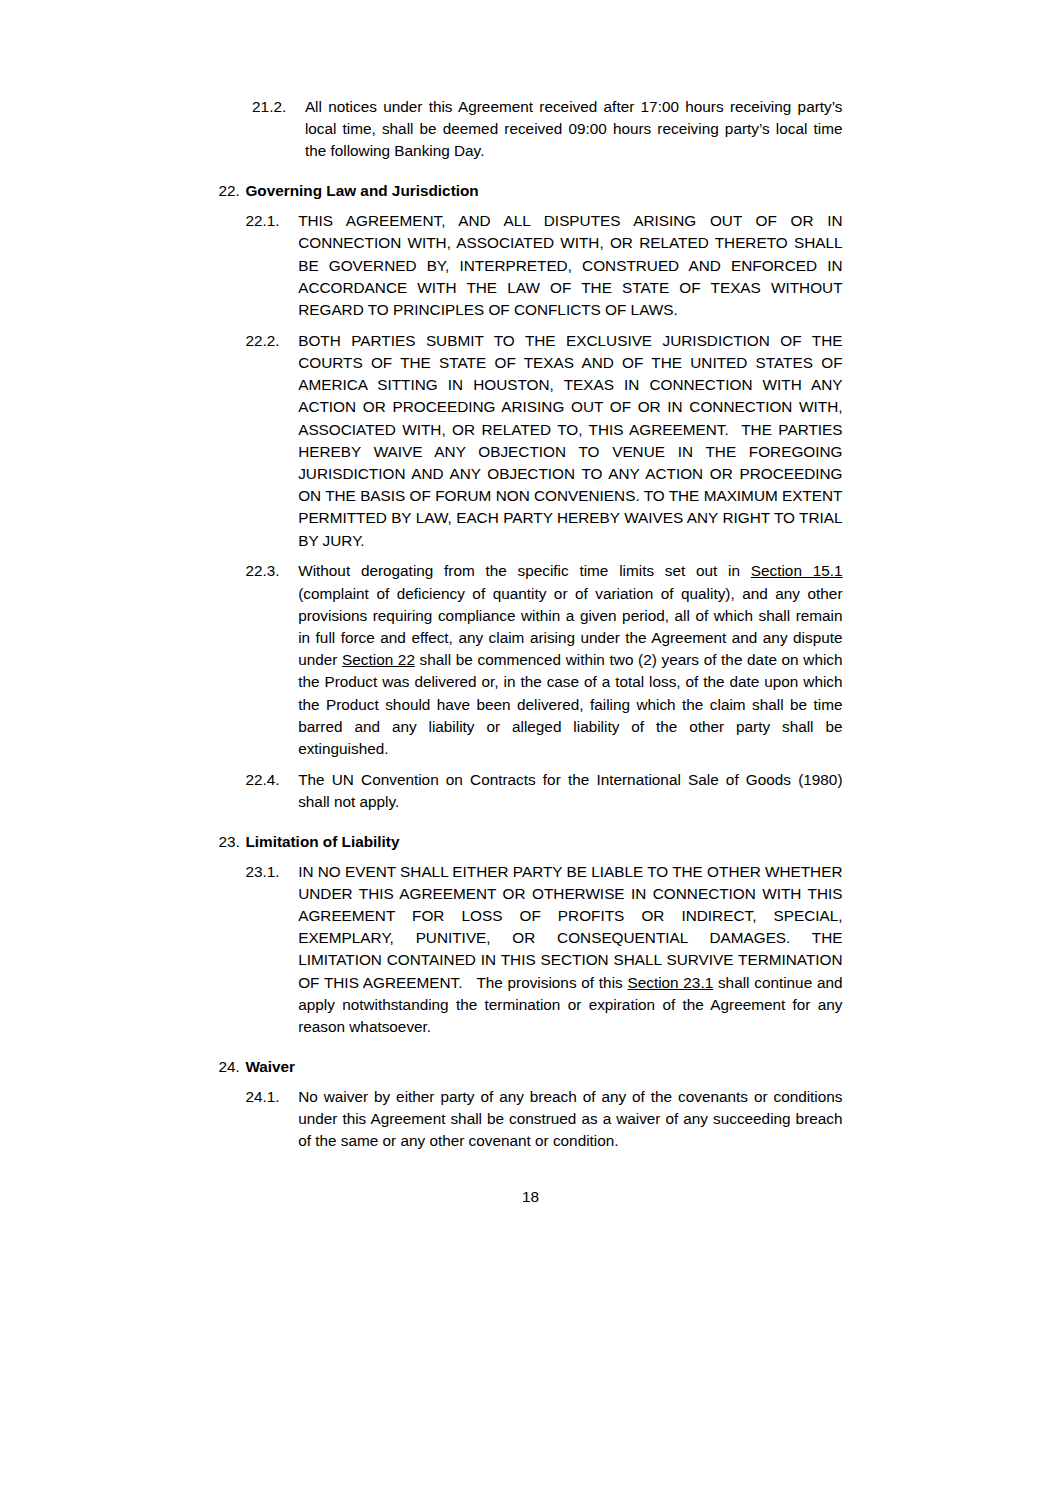21.2. All notices under this Agreement received after 17:00 hours receiving party’s local time, shall be deemed received 09:00 hours receiving party’s local time the following Banking Day.
22. Governing Law and Jurisdiction
22.1. THIS AGREEMENT, AND ALL DISPUTES ARISING OUT OF OR IN CONNECTION WITH, ASSOCIATED WITH, OR RELATED THERETO SHALL BE GOVERNED BY, INTERPRETED, CONSTRUED AND ENFORCED IN ACCORDANCE WITH THE LAW OF THE STATE OF TEXAS WITHOUT REGARD TO PRINCIPLES OF CONFLICTS OF LAWS.
22.2. BOTH PARTIES SUBMIT TO THE EXCLUSIVE JURISDICTION OF THE COURTS OF THE STATE OF TEXAS AND OF THE UNITED STATES OF AMERICA SITTING IN HOUSTON, TEXAS IN CONNECTION WITH ANY ACTION OR PROCEEDING ARISING OUT OF OR IN CONNECTION WITH, ASSOCIATED WITH, OR RELATED TO, THIS AGREEMENT. THE PARTIES HEREBY WAIVE ANY OBJECTION TO VENUE IN THE FOREGOING JURISDICTION AND ANY OBJECTION TO ANY ACTION OR PROCEEDING ON THE BASIS OF FORUM NON CONVENIENS. TO THE MAXIMUM EXTENT PERMITTED BY LAW, EACH PARTY HEREBY WAIVES ANY RIGHT TO TRIAL BY JURY.
22.3. Without derogating from the specific time limits set out in Section 15.1 (complaint of deficiency of quantity or of variation of quality), and any other provisions requiring compliance within a given period, all of which shall remain in full force and effect, any claim arising under the Agreement and any dispute under Section 22 shall be commenced within two (2) years of the date on which the Product was delivered or, in the case of a total loss, of the date upon which the Product should have been delivered, failing which the claim shall be time barred and any liability or alleged liability of the other party shall be extinguished.
22.4. The UN Convention on Contracts for the International Sale of Goods (1980) shall not apply.
23. Limitation of Liability
23.1. IN NO EVENT SHALL EITHER PARTY BE LIABLE TO THE OTHER WHETHER UNDER THIS AGREEMENT OR OTHERWISE IN CONNECTION WITH THIS AGREEMENT FOR LOSS OF PROFITS OR INDIRECT, SPECIAL, EXEMPLARY, PUNITIVE, OR CONSEQUENTIAL DAMAGES. THE LIMITATION CONTAINED IN THIS SECTION SHALL SURVIVE TERMINATION OF THIS AGREEMENT. The provisions of this Section 23.1 shall continue and apply notwithstanding the termination or expiration of the Agreement for any reason whatsoever.
24. Waiver
24.1. No waiver by either party of any breach of any of the covenants or conditions under this Agreement shall be construed as a waiver of any succeeding breach of the same or any other covenant or condition.
18